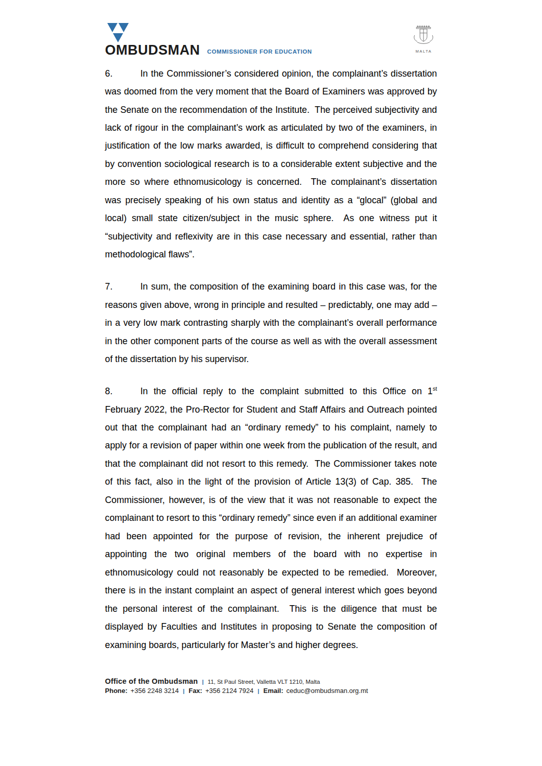OMBUDSMAN
COMMISSIONER FOR EDUCATION
MALTA
6. In the Commissioner’s considered opinion, the complainant’s dissertation was doomed from the very moment that the Board of Examiners was approved by the Senate on the recommendation of the Institute. The perceived subjectivity and lack of rigour in the complainant’s work as articulated by two of the examiners, in justification of the low marks awarded, is difficult to comprehend considering that by convention sociological research is to a considerable extent subjective and the more so where ethnomusicology is concerned. The complainant’s dissertation was precisely speaking of his own status and identity as a “glocal” (global and local) small state citizen/subject in the music sphere. As one witness put it “subjectivity and reflexivity are in this case necessary and essential, rather than methodological flaws”.
7. In sum, the composition of the examining board in this case was, for the reasons given above, wrong in principle and resulted – predictably, one may add – in a very low mark contrasting sharply with the complainant’s overall performance in the other component parts of the course as well as with the overall assessment of the dissertation by his supervisor.
8. In the official reply to the complaint submitted to this Office on 1st February 2022, the Pro-Rector for Student and Staff Affairs and Outreach pointed out that the complainant had an “ordinary remedy” to his complaint, namely to apply for a revision of paper within one week from the publication of the result, and that the complainant did not resort to this remedy. The Commissioner takes note of this fact, also in the light of the provision of Article 13(3) of Cap. 385. The Commissioner, however, is of the view that it was not reasonable to expect the complainant to resort to this “ordinary remedy” since even if an additional examiner had been appointed for the purpose of revision, the inherent prejudice of appointing the two original members of the board with no expertise in ethnomusicology could not reasonably be expected to be remedied. Moreover, there is in the instant complaint an aspect of general interest which goes beyond the personal interest of the complainant. This is the diligence that must be displayed by Faculties and Institutes in proposing to Senate the composition of examining boards, particularly for Master’s and higher degrees.
Office of the Ombudsman | 11, St Paul Street, Valletta VLT 1210, Malta
Phone:+356 2248 3214 | Fax:+356 2124 7924 | Email: ceduc@ombudsman.org.mt